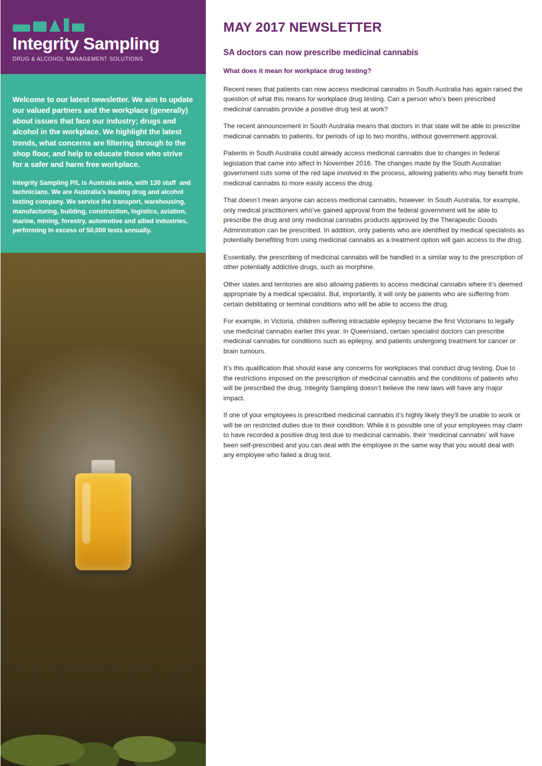Integrity Sampling
DRUG & ALCOHOL MANAGEMENT SOLUTIONS
Welcome to our latest newsletter. We aim to update our valued partners and the workplace (generally) about issues that face our industry; drugs and alcohol in the workplace. We highlight the latest trends, what concerns are filtering through to the shop floor, and help to educate those who strive for a safer and harm free workplace.
Integrity Sampling P/L is Australia wide, with 130 staff and technicians. We are Australia’s leading drug and alcohol testing company. We service the transport, warehousing, manufacturing, building, construction, logistics, aviation, marine, mining, forestry, automotive and allied industries, performing in excess of 50,000 tests annually.
MAY 2017 NEWSLETTER
SA doctors can now prescribe medicinal cannabis
What does it mean for workplace drug testing?
Recent news that patients can now access medicinal cannabis in South Australia has again raised the question of what this means for workplace drug testing. Can a person who’s been prescribed medicinal cannabis provide a positive drug test at work?
The recent announcement in South Australia means that doctors in that state will be able to prescribe medicinal cannabis to patients, for periods of up to two months, without government approval.
Patients in South Australia could already access medicinal cannabis due to changes in federal legislation that came into affect in November 2016. The changes made by the South Australian government cuts some of the red tape involved in the process, allowing patients who may benefit from medicinal cannabis to more easily access the drug.
That doesn’t mean anyone can access medicinal cannabis, however. In South Australia, for example, only medical practitioners who’ve gained approval from the federal government will be able to prescribe the drug and only medicinal cannabis products approved by the Therapeutic Goods Administration can be prescribed. In addition, only patients who are identified by medical specialists as potentially benefiting from using medicinal cannabis as a treatment option will gain access to the drug.
Essentially, the prescribing of medicinal cannabis will be handled in a similar way to the prescription of other potentially addictive drugs, such as morphine.
Other states and territories are also allowing patients to access medicinal cannabis where it’s deemed appropriate by a medical specialist. But, importantly, it will only be patients who are suffering from certain debilitating or terminal conditions who will be able to access the drug.
For example, in Victoria, children suffering intractable epilepsy became the first Victorians to legally use medicinal cannabis earlier this year. In Queensland, certain specialist doctors can prescribe medicinal cannabis for conditions such as epilepsy, and patients undergoing treatment for cancer or brain tumours.
It’s this qualification that should ease any concerns for workplaces that conduct drug testing. Due to the restrictions imposed on the prescription of medicinal cannabis and the conditions of patients who will be prescribed the drug, Integrity Sampling doesn’t believe the new laws will have any major impact.
If one of your employees is prescribed medicinal cannabis it’s highly likely they’ll be unable to work or will be on restricted duties due to their condition. While it is possible one of your employees may claim to have recorded a positive drug test due to medicinal cannabis, their ‘medicinal cannabis’ will have been self-prescribed and you can deal with the employee in the same way that you would deal with any employee who failed a drug test.